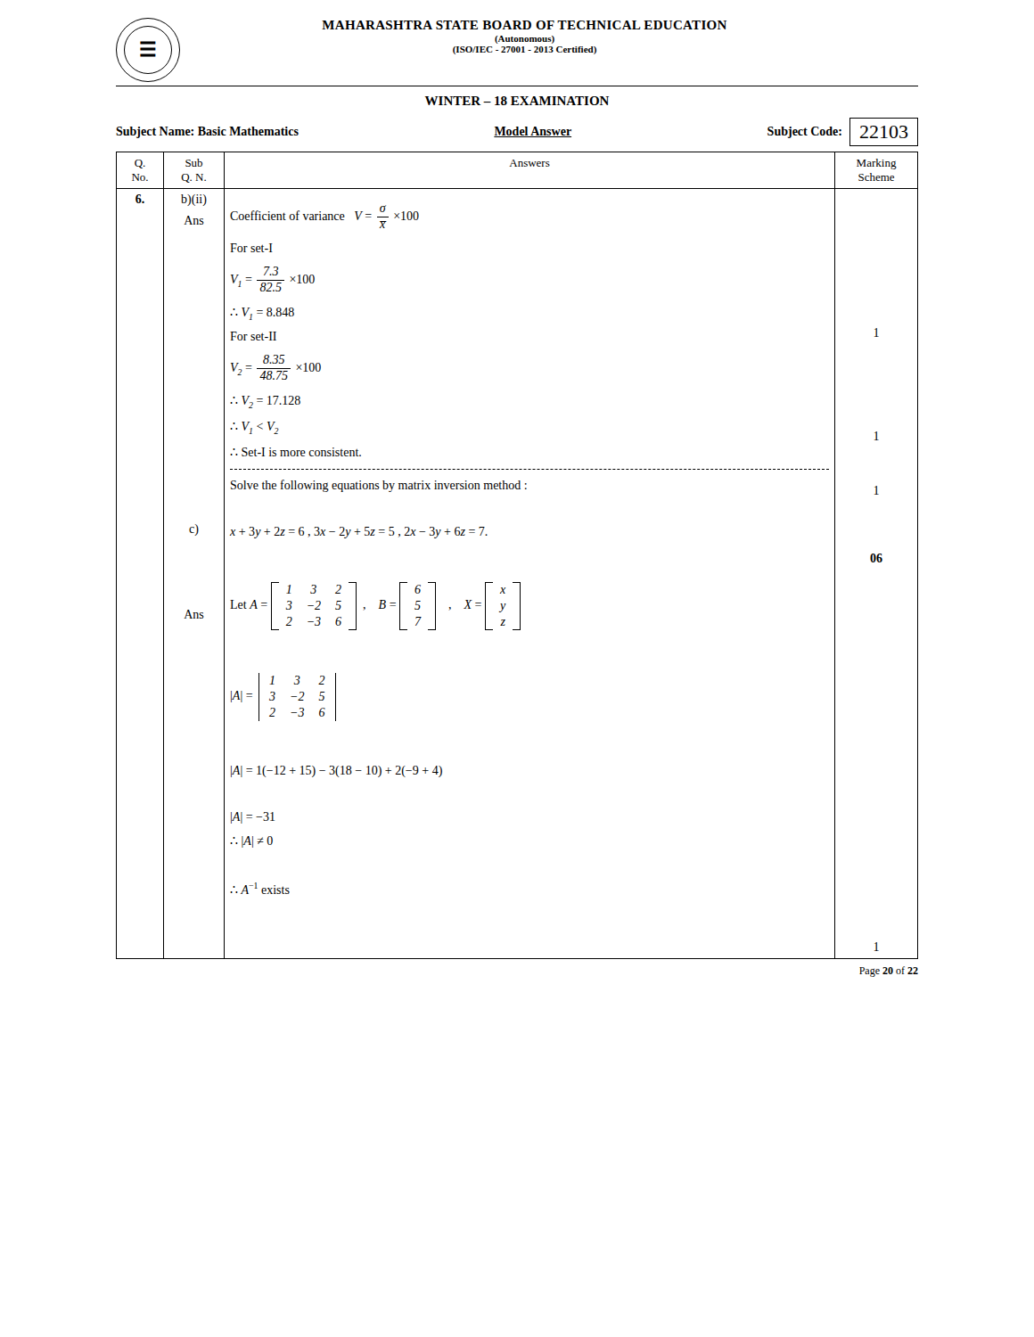☰
MAHARASHTRA STATE BOARD OF TECHNICAL EDUCATION
(Autonomous)
(ISO/IEC - 27001 - 2013 Certified)
WINTER – 18 EXAMINATION
Subject Name: Basic Mathematics
Model Answer
Subject Code:
22103
| Q. No. | Sub Q. N. | Answers | Marking Scheme |
| --- | --- | --- | --- |
| 6. | b)(ii) Ans c) Ans | Coefficient of variance V = σ x̅ ×100 For set-I V 1 = 7.3 82.5 ×100 ∴ V 1 = 8.848 For set-II V 2 = 8.35 48.75 ×100 ∴ V 2 = 17.128 ∴ V 1 < V 2 ∴ Set-I is more consistent. Solve the following equations by matrix inversion method : x + 3 y + 2 z = 6 , 3 x − 2 y + 5 z = 5 , 2 x − 3 y + 6 z = 7. Let A = / 1 / 3 / 2 / / 3 / −2 / 5 / / 2 / −3 / 6 / , B = / 6 / / 5 / / 7 / , X = / x / / y / / z / / A / = / 1 / 3 / 2 / / 3 / −2 / 5 / / 2 / −3 / 6 / / A / = 1(−12 + 15) − 3(18 − 10) + 2(−9 + 4) / A / = −31 ∴ / A / ≠ 0 ∴ A −1 exists | 1 1 1 06 1 |
Page 20 of 22